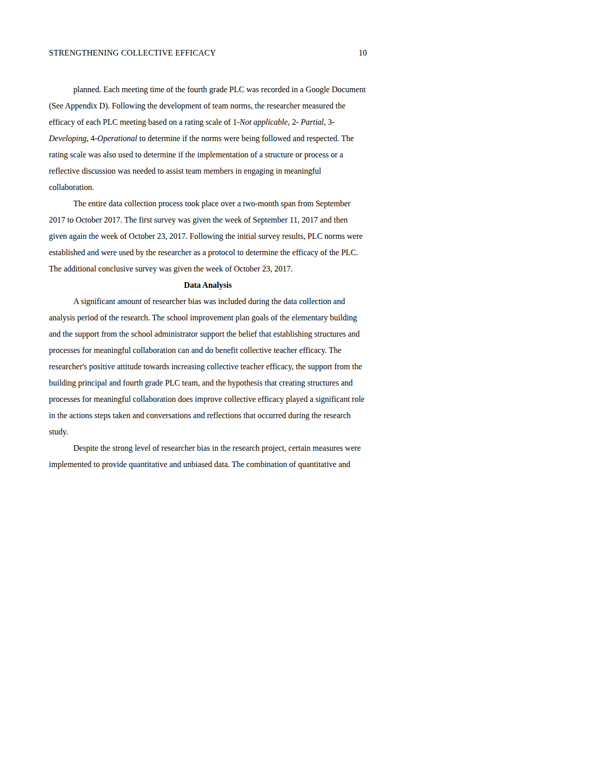Strengthening Collective Efficacy 10
planned. Each meeting time of the fourth grade PLC was recorded in a Google Document (See Appendix D). Following the development of team norms, the researcher measured the efficacy of each PLC meeting based on a rating scale of 1-Not applicable, 2- Partial, 3- Developing, 4-Operational to determine if the norms were being followed and respected. The rating scale was also used to determine if the implementation of a structure or process or a reflective discussion was needed to assist team members in engaging in meaningful collaboration.
The entire data collection process took place over a two-month span from September 2017 to October 2017. The first survey was given the week of September 11, 2017 and then given again the week of October 23, 2017. Following the initial survey results, PLC norms were established and were used by the researcher as a protocol to determine the efficacy of the PLC. The additional conclusive survey was given the week of October 23, 2017.
Data Analysis
A significant amount of researcher bias was included during the data collection and analysis period of the research. The school improvement plan goals of the elementary building and the support from the school administrator support the belief that establishing structures and processes for meaningful collaboration can and do benefit collective teacher efficacy. The researcher's positive attitude towards increasing collective teacher efficacy, the support from the building principal and fourth grade PLC team, and the hypothesis that creating structures and processes for meaningful collaboration does improve collective efficacy played a significant role in the actions steps taken and conversations and reflections that occurred during the research study.
Despite the strong level of researcher bias in the research project, certain measures were implemented to provide quantitative and unbiased data. The combination of quantitative and